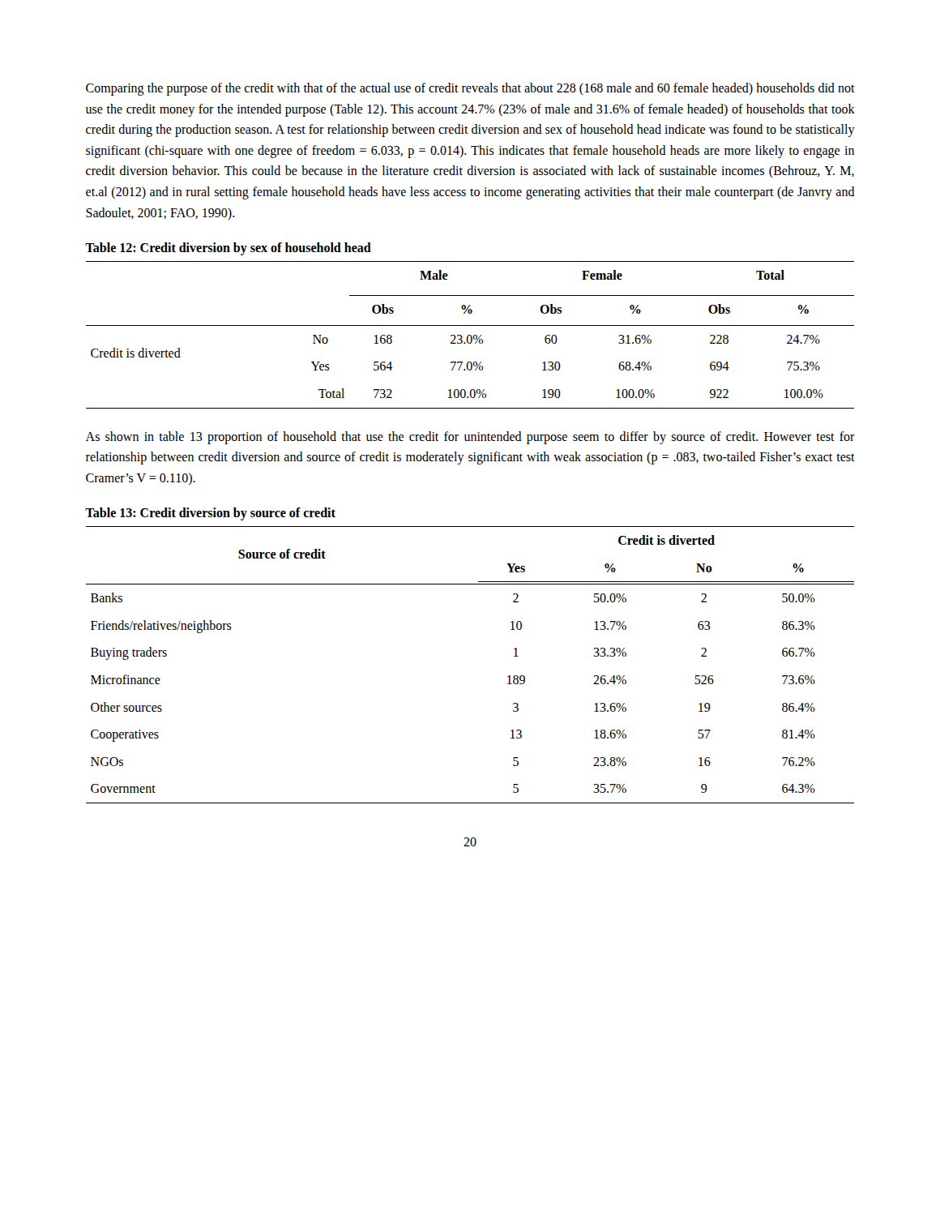Comparing the purpose of the credit with that of the actual use of credit reveals that about 228 (168 male and 60 female headed) households did not use the credit money for the intended purpose (Table 12). This account 24.7% (23% of male and 31.6% of female headed) of households that took credit during the production season. A test for relationship between credit diversion and sex of household head indicate was found to be statistically significant (chi-square with one degree of freedom = 6.033, p = 0.014). This indicates that female household heads are more likely to engage in credit diversion behavior. This could be because in the literature credit diversion is associated with lack of sustainable incomes (Behrouz, Y. M, et.al (2012) and in rural setting female household heads have less access to income generating activities that their male counterpart (de Janvry and Sadoulet, 2001; FAO, 1990).
Table 12: Credit diversion by sex of household head
| | Male | Female | Total |
| --- | --- | --- | --- |
| | Obs | % | Obs | % | Obs | % |
| Credit is diverted | No | 168 | 23.0% | 60 | 31.6% | 228 | 24.7% |
| Yes | 564 | 77.0% | 130 | 68.4% | 694 | 75.3% |
| Total | 732 | 100.0% | 190 | 100.0% | 922 | 100.0% |
As shown in table 13 proportion of household that use the credit for unintended purpose seem to differ by source of credit. However test for relationship between credit diversion and source of credit is moderately significant with weak association (p = .083, two-tailed Fisher’s exact test Cramer’s V = 0.110).
Table 13: Credit diversion by source of credit
| Source of credit | Credit is diverted |
| --- | --- |
| Yes | % | No | % |
| Banks | 2 | 50.0% | 2 | 50.0% |
| Friends/relatives/neighbors | 10 | 13.7% | 63 | 86.3% |
| Buying traders | 1 | 33.3% | 2 | 66.7% |
| Microfinance | 189 | 26.4% | 526 | 73.6% |
| Other sources | 3 | 13.6% | 19 | 86.4% |
| Cooperatives | 13 | 18.6% | 57 | 81.4% |
| NGOs | 5 | 23.8% | 16 | 76.2% |
| Government | 5 | 35.7% | 9 | 64.3% |
20